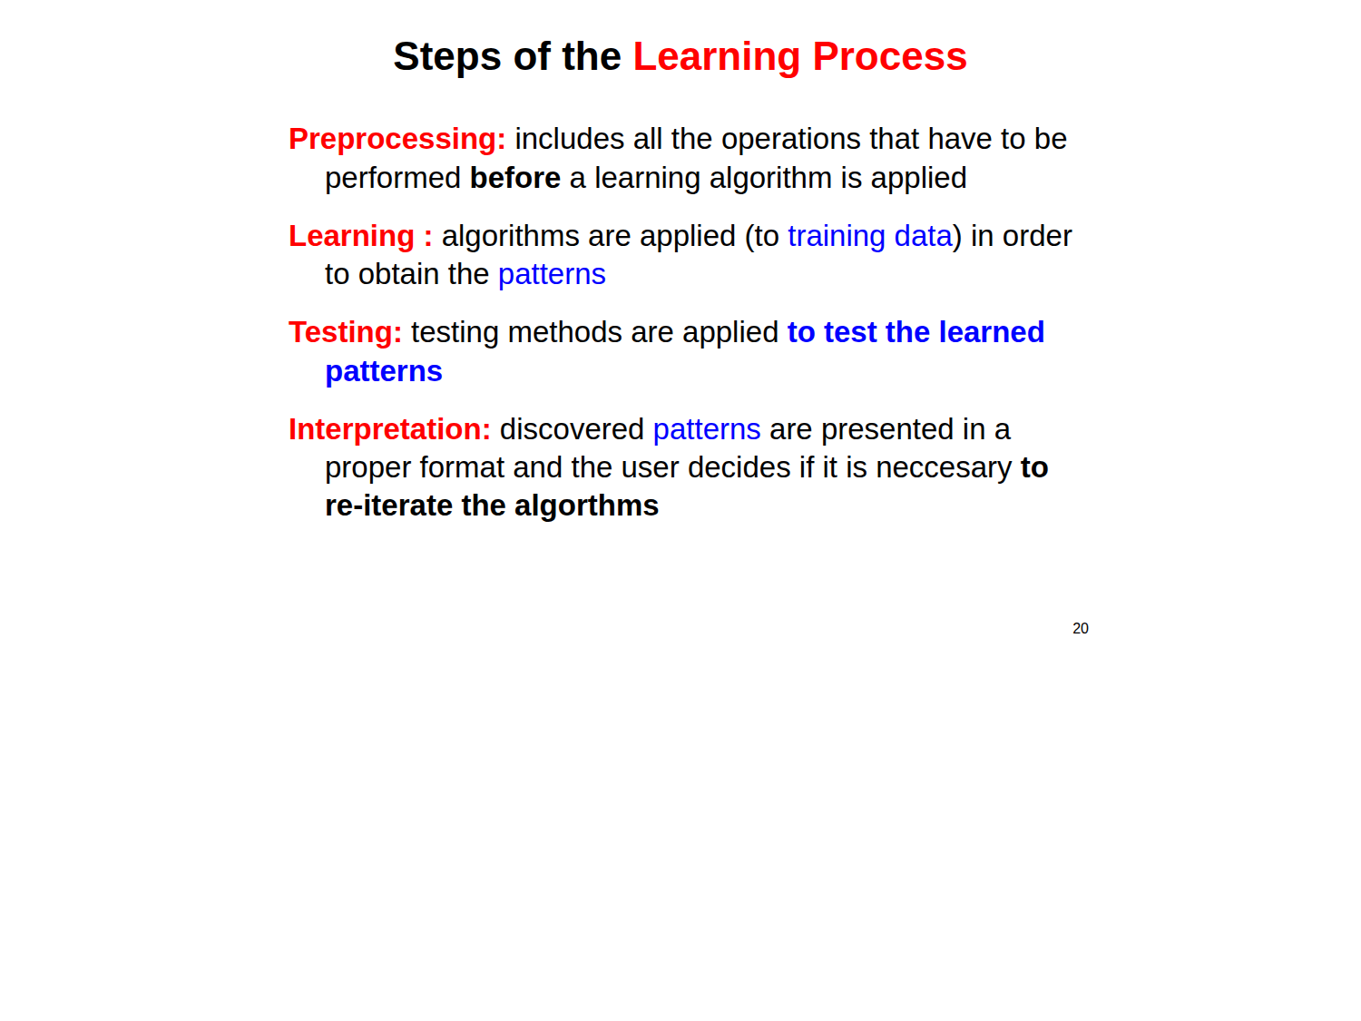Steps of the Learning Process
Preprocessing: includes all the operations that have to be performed before a learning algorithm is applied
Learning : algorithms are applied (to training data) in order to obtain the patterns
Testing: testing methods are applied to test the learned patterns
Interpretation: discovered patterns are presented in a proper format and the user decides if it is neccesary to re-iterate the algorthms
20